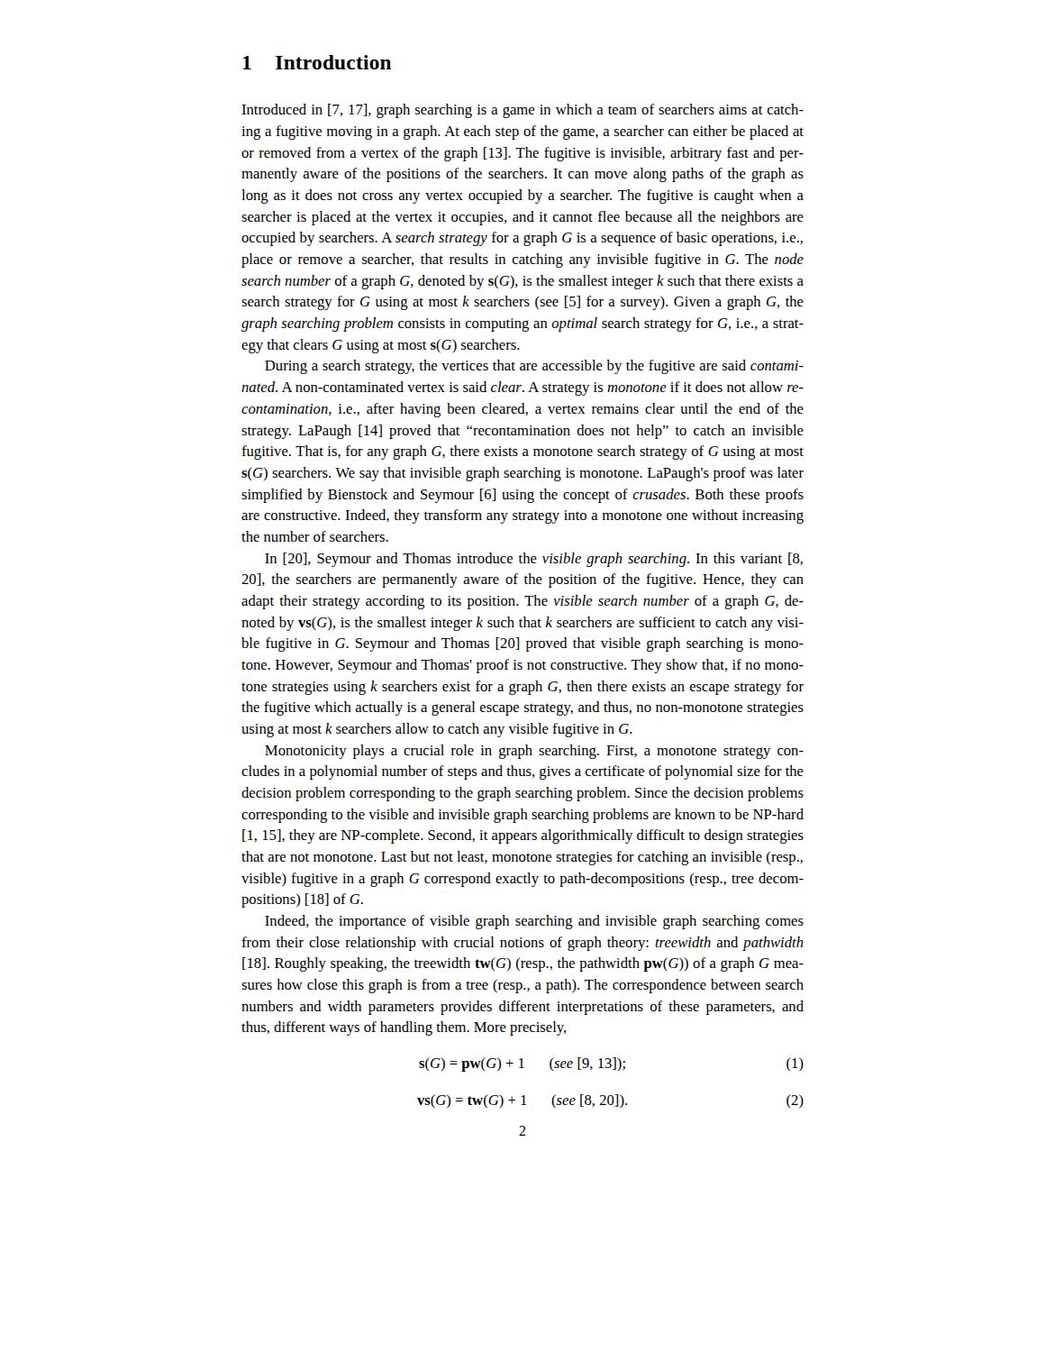1 Introduction
Introduced in [7, 17], graph searching is a game in which a team of searchers aims at catching a fugitive moving in a graph. At each step of the game, a searcher can either be placed at or removed from a vertex of the graph [13]. The fugitive is invisible, arbitrary fast and permanently aware of the positions of the searchers. It can move along paths of the graph as long as it does not cross any vertex occupied by a searcher. The fugitive is caught when a searcher is placed at the vertex it occupies, and it cannot flee because all the neighbors are occupied by searchers. A search strategy for a graph G is a sequence of basic operations, i.e., place or remove a searcher, that results in catching any invisible fugitive in G. The node search number of a graph G, denoted by s(G), is the smallest integer k such that there exists a search strategy for G using at most k searchers (see [5] for a survey). Given a graph G, the graph searching problem consists in computing an optimal search strategy for G, i.e., a strategy that clears G using at most s(G) searchers.
During a search strategy, the vertices that are accessible by the fugitive are said contaminated. A non-contaminated vertex is said clear. A strategy is monotone if it does not allow recontamination, i.e., after having been cleared, a vertex remains clear until the end of the strategy. LaPaugh [14] proved that “recontamination does not help” to catch an invisible fugitive. That is, for any graph G, there exists a monotone search strategy of G using at most s(G) searchers. We say that invisible graph searching is monotone. LaPaugh's proof was later simplified by Bienstock and Seymour [6] using the concept of crusades. Both these proofs are constructive. Indeed, they transform any strategy into a monotone one without increasing the number of searchers.
In [20], Seymour and Thomas introduce the visible graph searching. In this variant [8, 20], the searchers are permanently aware of the position of the fugitive. Hence, they can adapt their strategy according to its position. The visible search number of a graph G, denoted by vs(G), is the smallest integer k such that k searchers are sufficient to catch any visible fugitive in G. Seymour and Thomas [20] proved that visible graph searching is monotone. However, Seymour and Thomas' proof is not constructive. They show that, if no monotone strategies using k searchers exist for a graph G, then there exists an escape strategy for the fugitive which actually is a general escape strategy, and thus, no non-monotone strategies using at most k searchers allow to catch any visible fugitive in G.
Monotonicity plays a crucial role in graph searching. First, a monotone strategy concludes in a polynomial number of steps and thus, gives a certificate of polynomial size for the decision problem corresponding to the graph searching problem. Since the decision problems corresponding to the visible and invisible graph searching problems are known to be NP-hard [1, 15], they are NP-complete. Second, it appears algorithmically difficult to design strategies that are not monotone. Last but not least, monotone strategies for catching an invisible (resp., visible) fugitive in a graph G correspond exactly to path-decompositions (resp., tree decompositions) [18] of G.
Indeed, the importance of visible graph searching and invisible graph searching comes from their close relationship with crucial notions of graph theory: treewidth and pathwidth [18]. Roughly speaking, the treewidth tw(G) (resp., the pathwidth pw(G)) of a graph G measures how close this graph is from a tree (resp., a path). The correspondence between search numbers and width parameters provides different interpretations of these parameters, and thus, different ways of handling them. More precisely,
s(G) = pw(G) + 1 (see [9, 13]);
(1)
vs(G) = tw(G) + 1 (see [8, 20]).
(2)
2